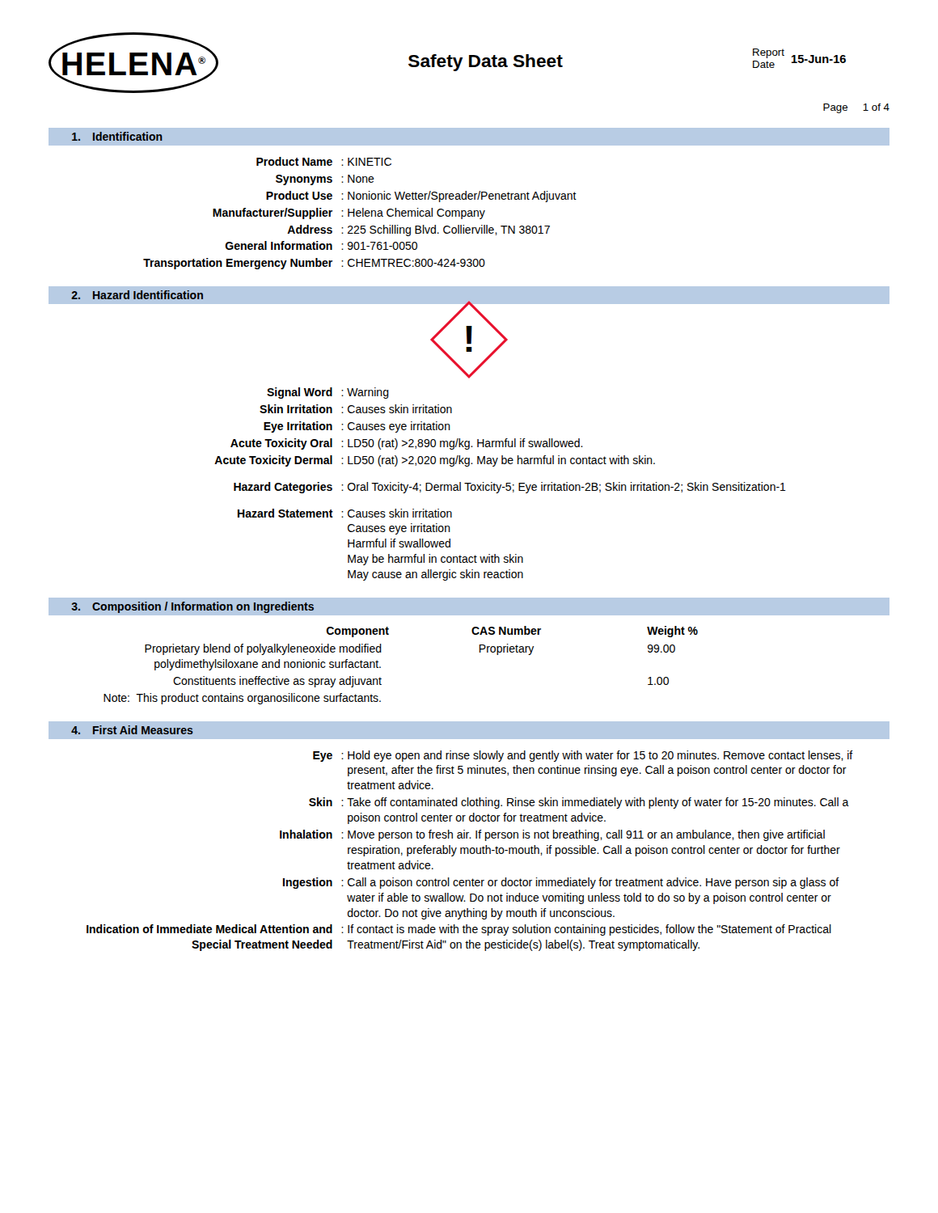HELENA®
Safety Data Sheet
Report
Date 15-Jun-16
Page1 of 4
1. Identification
| Product Name | : | KINETIC |
| Synonyms | : | None |
| Product Use | : | Nonionic Wetter/Spreader/Penetrant Adjuvant |
| Manufacturer/Supplier | : | Helena Chemical Company |
| Address | : | 225 Schilling Blvd. Collierville, TN 38017 |
| General Information | : | 901-761-0050 |
| Transportation Emergency Number | : | CHEMTREC:800-424-9300 |
2. Hazard Identification
!
| Signal Word | : | Warning |
| Skin Irritation | : | Causes skin irritation |
| Eye Irritation | : | Causes eye irritation |
| Acute Toxicity Oral | : | LD50 (rat) >2,890 mg/kg. Harmful if swallowed. |
| Acute Toxicity Dermal | : | LD50 (rat) >2,020 mg/kg. May be harmful in contact with skin. |
| Hazard Categories | : | Oral Toxicity-4; Dermal Toxicity-5; Eye irritation-2B; Skin irritation-2; Skin Sensitization-1 |
| Hazard Statement | : | Causes skin irritation Causes eye irritation Harmful if swallowed May be harmful in contact with skin May cause an allergic skin reaction |
3. Composition / Information on Ingredients
| Component | CAS Number | Weight % |
| --- | --- | --- |
| Proprietary blend of polyalkyleneoxide modified polydimethylsiloxane and nonionic surfactant. | Proprietary | 99.00 |
| Constituents ineffective as spray adjuvant | | 1.00 |
| Note: This product contains organosilicone surfactants. | | |
4. First Aid Measures
| Eye | : | Hold eye open and rinse slowly and gently with water for 15 to 20 minutes. Remove contact lenses, if present, after the first 5 minutes, then continue rinsing eye. Call a poison control center or doctor for treatment advice. |
| Skin | : | Take off contaminated clothing. Rinse skin immediately with plenty of water for 15-20 minutes. Call a poison control center or doctor for treatment advice. |
| Inhalation | : | Move person to fresh air. If person is not breathing, call 911 or an ambulance, then give artificial respiration, preferably mouth-to-mouth, if possible. Call a poison control center or doctor for further treatment advice. |
| Ingestion | : | Call a poison control center or doctor immediately for treatment advice. Have person sip a glass of water if able to swallow. Do not induce vomiting unless told to do so by a poison control center or doctor. Do not give anything by mouth if unconscious. |
| Indication of Immediate Medical Attention and Special Treatment Needed | : | If contact is made with the spray solution containing pesticides, follow the "Statement of Practical Treatment/First Aid" on the pesticide(s) label(s). Treat symptomatically. |